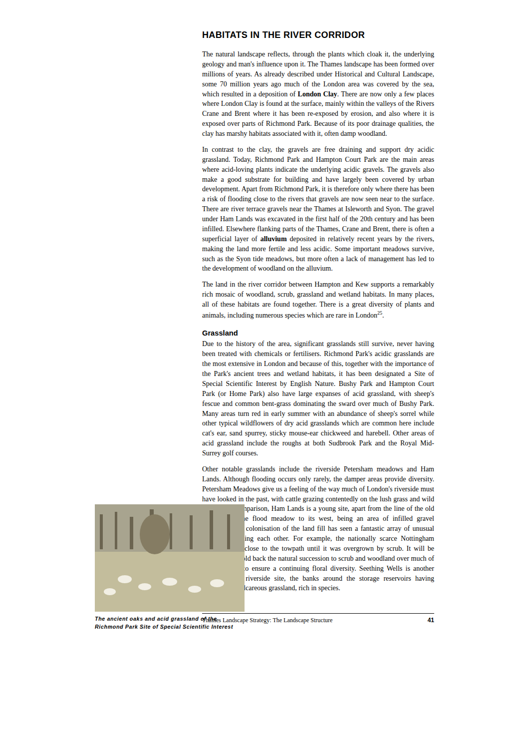Habitats in the River Corridor
The natural landscape reflects, through the plants which cloak it, the underlying geology and man's influence upon it. The Thames landscape has been formed over millions of years. As already described under Historical and Cultural Landscape, some 70 million years ago much of the London area was covered by the sea, which resulted in a deposition of London Clay. There are now only a few places where London Clay is found at the surface, mainly within the valleys of the Rivers Crane and Brent where it has been re-exposed by erosion, and also where it is exposed over parts of Richmond Park. Because of its poor drainage qualities, the clay has marshy habitats associated with it, often damp woodland.
In contrast to the clay, the gravels are free draining and support dry acidic grassland. Today, Richmond Park and Hampton Court Park are the main areas where acid-loving plants indicate the underlying acidic gravels. The gravels also make a good substrate for building and have largely been covered by urban development. Apart from Richmond Park, it is therefore only where there has been a risk of flooding close to the rivers that gravels are now seen near to the surface. There are river terrace gravels near the Thames at Isleworth and Syon. The gravel under Ham Lands was excavated in the first half of the 20th century and has been infilled. Elsewhere flanking parts of the Thames, Crane and Brent, there is often a superficial layer of alluvium deposited in relatively recent years by the rivers, making the land more fertile and less acidic. Some important meadows survive, such as the Syon tide meadows, but more often a lack of management has led to the development of woodland on the alluvium.
The land in the river corridor between Hampton and Kew supports a remarkably rich mosaic of woodland, scrub, grassland and wetland habitats. In many places, all of these habitats are found together. There is a great diversity of plants and animals, including numerous species which are rare in London25.
Grassland
Due to the history of the area, significant grasslands still survive, never having been treated with chemicals or fertilisers. Richmond Park's acidic grasslands are the most extensive in London and because of this, together with the importance of the Park's ancient trees and wetland habitats, it has been designated a Site of Special Scientific Interest by English Nature. Bushy Park and Hampton Court Park (or Home Park) also have large expanses of acid grassland, with sheep's fescue and common bent-grass dominating the sward over much of Bushy Park. Many areas turn red in early summer with an abundance of sheep's sorrel while other typical wildflowers of dry acid grasslands which are common here include cat's ear, sand spurrey, sticky mouse-ear chickweed and harebell. Other areas of acid grassland include the roughs at both Sudbrook Park and the Royal Mid-Surrey golf courses.
Other notable grasslands include the riverside Petersham meadows and Ham Lands. Although flooding occurs only rarely, the damper areas provide diversity. Petersham Meadows give us a feeling of the way much of London's riverside must have looked in the past, with cattle grazing contentedly on the lush grass and wild flowers. In comparison, Ham Lands is a young site, apart from the line of the old avenue and the flood meadow to its west, being an area of infilled gravel workings. The colonisation of the land fill has seen a fantastic array of unusual plants succeeding each other. For example, the nationally scarce Nottingham catchfly grew close to the towpath until it was overgrown by scrub. It will be important to hold back the natural succession to scrub and woodland over much of the meadows to ensure a continuing floral diversity. Seething Wells is another most unusual riverside site, the banks around the storage reservoirs having developed a calcareous grassland, rich in species.
The ancient oaks and acid grassland of the Richmond Park Site of Special Scientific Interest
Thames Landscape Strategy: The Landscape Structure 41